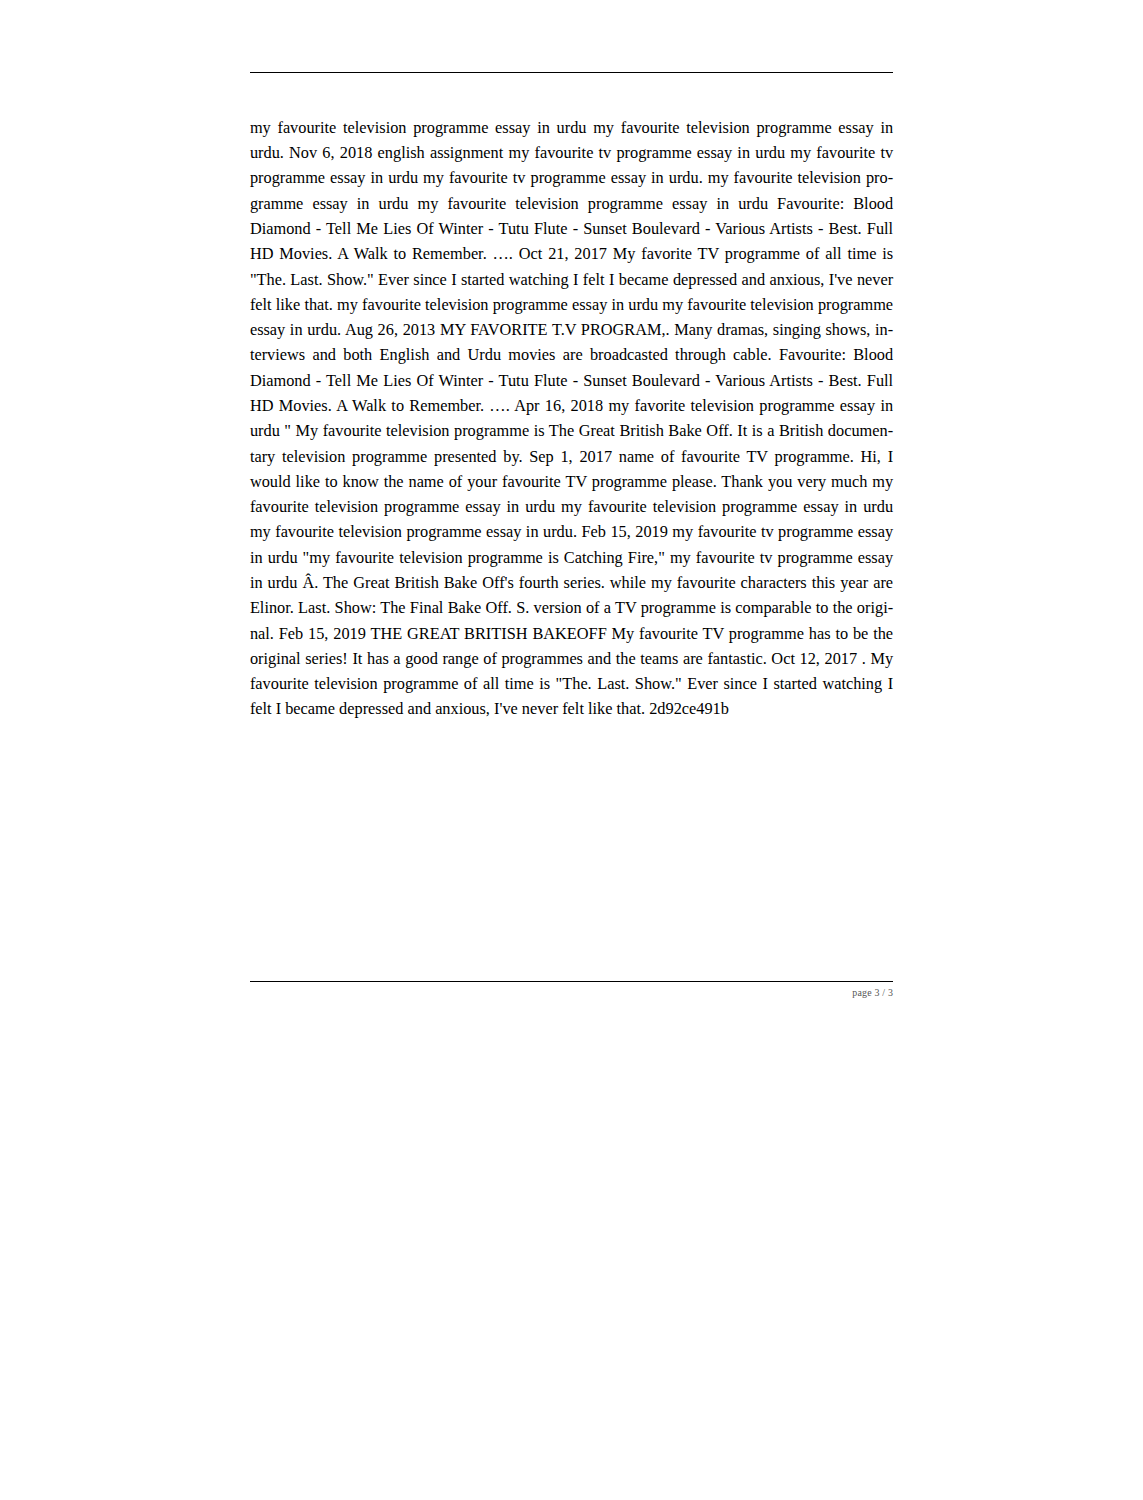my favourite television programme essay in urdu my favourite television programme essay in urdu. Nov 6, 2018 english assignment my favourite tv programme essay in urdu my favourite tv programme essay in urdu my favourite tv programme essay in urdu. my favourite television programme essay in urdu my favourite television programme essay in urdu Favourite: Blood Diamond - Tell Me Lies Of Winter - Tutu Flute - Sunset Boulevard - Various Artists - Best. Full HD Movies. A Walk to Remember. …. Oct 21, 2017 My favorite TV programme of all time is "The. Last. Show." Ever since I started watching I felt I became depressed and anxious, I've never felt like that. my favourite television programme essay in urdu my favourite television programme essay in urdu. Aug 26, 2013 MY FAVORITE T.V PROGRAM,. Many dramas, singing shows, interviews and both English and Urdu movies are broadcasted through cable. Favourite: Blood Diamond - Tell Me Lies Of Winter - Tutu Flute - Sunset Boulevard - Various Artists - Best. Full HD Movies. A Walk to Remember. …. Apr 16, 2018 my favorite television programme essay in urdu " My favourite television programme is The Great British Bake Off. It is a British documentary television programme presented by. Sep 1, 2017 name of favourite TV programme. Hi, I would like to know the name of your favourite TV programme please. Thank you very much my favourite television programme essay in urdu my favourite television programme essay in urdu my favourite television programme essay in urdu. Feb 15, 2019 my favourite tv programme essay in urdu "my favourite television programme is Catching Fire," my favourite tv programme essay in urdu Â. The Great British Bake Off's fourth series. while my favourite characters this year are Elinor. Last. Show: The Final Bake Off. S. version of a TV programme is comparable to the original. Feb 15, 2019 THE GREAT BRITISH BAKEOFF My favourite TV programme has to be the original series! It has a good range of programmes and the teams are fantastic. Oct 12, 2017 . My favourite television programme of all time is "The. Last. Show." Ever since I started watching I felt I became depressed and anxious, I've never felt like that. 2d92ce491b
page 3 / 3